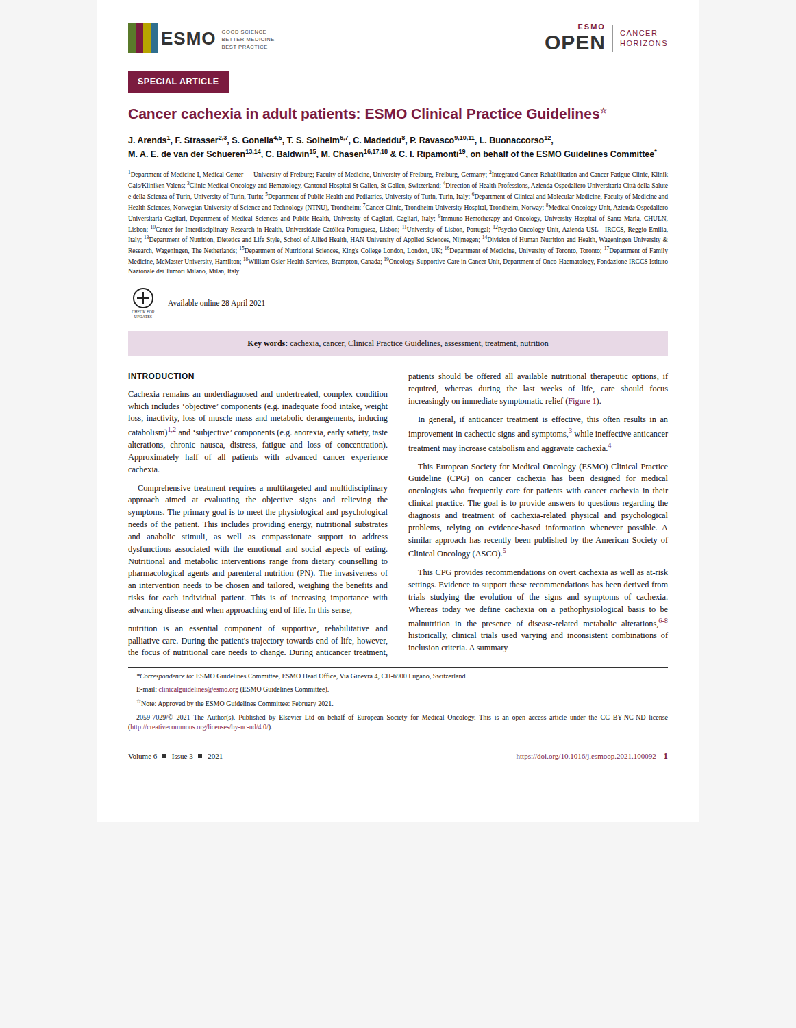ESMO
Good Science Better Medicine Best Practice
ESMOOPEN
Cancer
Horizons
SPECIAL ARTICLE
Cancer cachexia in adult patients: ESMO Clinical Practice Guidelines☆
J. Arends1, F. Strasser2,3, S. Gonella4,5, T. S. Solheim6,7, C. Madeddu8, P. Ravasco9,10,11, L. Buonaccorso12,
M. A. E. de van der Schueren13,14, C. Baldwin15, M. Chasen16,17,18 & C. I. Ripamonti19, on behalf of the ESMO Guidelines Committee*
1Department of Medicine I, Medical Center — University of Freiburg; Faculty of Medicine, University of Freiburg, Freiburg, Germany; 2Integrated Cancer Rehabilitation and Cancer Fatigue Clinic, Klinik Gais/Kliniken Valens; 3Clinic Medical Oncology and Hematology, Cantonal Hospital St Gallen, St Gallen, Switzerland; 4Direction of Health Professions, Azienda Ospedaliero Universitaria Città della Salute e della Scienza of Turin, University of Turin, Turin; 5Department of Public Health and Pediatrics, University of Turin, Turin, Italy; 6Department of Clinical and Molecular Medicine, Faculty of Medicine and Health Sciences, Norwegian University of Science and Technology (NTNU), Trondheim; 7Cancer Clinic, Trondheim University Hospital, Trondheim, Norway; 8Medical Oncology Unit, Azienda Ospedaliero Universitaria Cagliari, Department of Medical Sciences and Public Health, University of Cagliari, Cagliari, Italy; 9Immuno-Hemotherapy and Oncology, University Hospital of Santa Maria, CHULN, Lisbon; 10Center for Interdisciplinary Research in Health, Universidade Católica Portuguesa, Lisbon; 11University of Lisbon, Portugal; 12Psycho-Oncology Unit, Azienda USL—IRCCS, Reggio Emilia, Italy; 13Department of Nutrition, Dietetics and Life Style, School of Allied Health, HAN University of Applied Sciences, Nijmegen; 14Division of Human Nutrition and Health, Wageningen University & Research, Wageningen, The Netherlands; 15Department of Nutritional Sciences, King's College London, London, UK; 16Department of Medicine, University of Toronto, Toronto; 17Department of Family Medicine, McMaster University, Hamilton; 18William Osler Health Services, Brampton, Canada; 19Oncology-Supportive Care in Cancer Unit, Department of Onco-Haematology, Fondazione IRCCS Istituto Nazionale dei Tumori Milano, Milan, Italy
CHECK FOR
UPDATES
Available online 28 April 2021
Key words: cachexia, cancer, Clinical Practice Guidelines, assessment, treatment, nutrition
INTRODUCTION
Cachexia remains an underdiagnosed and undertreated, complex condition which includes ‘objective’ components (e.g. inadequate food intake, weight loss, inactivity, loss of muscle mass and metabolic derangements, inducing catabolism)1,2 and ‘subjective’ components (e.g. anorexia, early satiety, taste alterations, chronic nausea, distress, fatigue and loss of concentration). Approximately half of all patients with advanced cancer experience cachexia.
Comprehensive treatment requires a multitargeted and multidisciplinary approach aimed at evaluating the objective signs and relieving the symptoms. The primary goal is to meet the physiological and psychological needs of the patient. This includes providing energy, nutritional substrates and anabolic stimuli, as well as compassionate support to address dysfunctions associated with the emotional and social aspects of eating. Nutritional and metabolic interventions range from dietary counselling to pharmacological agents and parenteral nutrition (PN). The invasiveness of an intervention needs to be chosen and tailored, weighing the benefits and risks for each individual patient. This is of increasing importance with advancing disease and when approaching end of life. In this sense,
nutrition is an essential component of supportive, rehabilitative and palliative care. During the patient's trajectory towards end of life, however, the focus of nutritional care needs to change. During anticancer treatment, patients should be offered all available nutritional therapeutic options, if required, whereas during the last weeks of life, care should focus increasingly on immediate symptomatic relief (Figure 1).
In general, if anticancer treatment is effective, this often results in an improvement in cachectic signs and symptoms,3 while ineffective anticancer treatment may increase catabolism and aggravate cachexia.4
This European Society for Medical Oncology (ESMO) Clinical Practice Guideline (CPG) on cancer cachexia has been designed for medical oncologists who frequently care for patients with cancer cachexia in their clinical practice. The goal is to provide answers to questions regarding the diagnosis and treatment of cachexia-related physical and psychological problems, relying on evidence-based information whenever possible. A similar approach has recently been published by the American Society of Clinical Oncology (ASCO).5
This CPG provides recommendations on overt cachexia as well as at-risk settings. Evidence to support these recommendations has been derived from trials studying the evolution of the signs and symptoms of cachexia. Whereas today we define cachexia on a pathophysiological basis to be malnutrition in the presence of disease-related metabolic alterations,6-8 historically, clinical trials used varying and inconsistent combinations of inclusion criteria. A summary
*Correspondence to: ESMO Guidelines Committee, ESMO Head Office, Via Ginevra 4, CH-6900 Lugano, Switzerland
E-mail: clinicalguidelines@esmo.org (ESMO Guidelines Committee).
☆Note: Approved by the ESMO Guidelines Committee: February 2021.
2059-7029/© 2021 The Author(s). Published by Elsevier Ltd on behalf of European Society for Medical Oncology. This is an open access article under the CC BY-NC-ND license (http://creativecommons.org/licenses/by-nc-nd/4.0/).
Volume 6 Issue 3 2021
https://doi.org/10.1016/j.esmoop.2021.100092 1